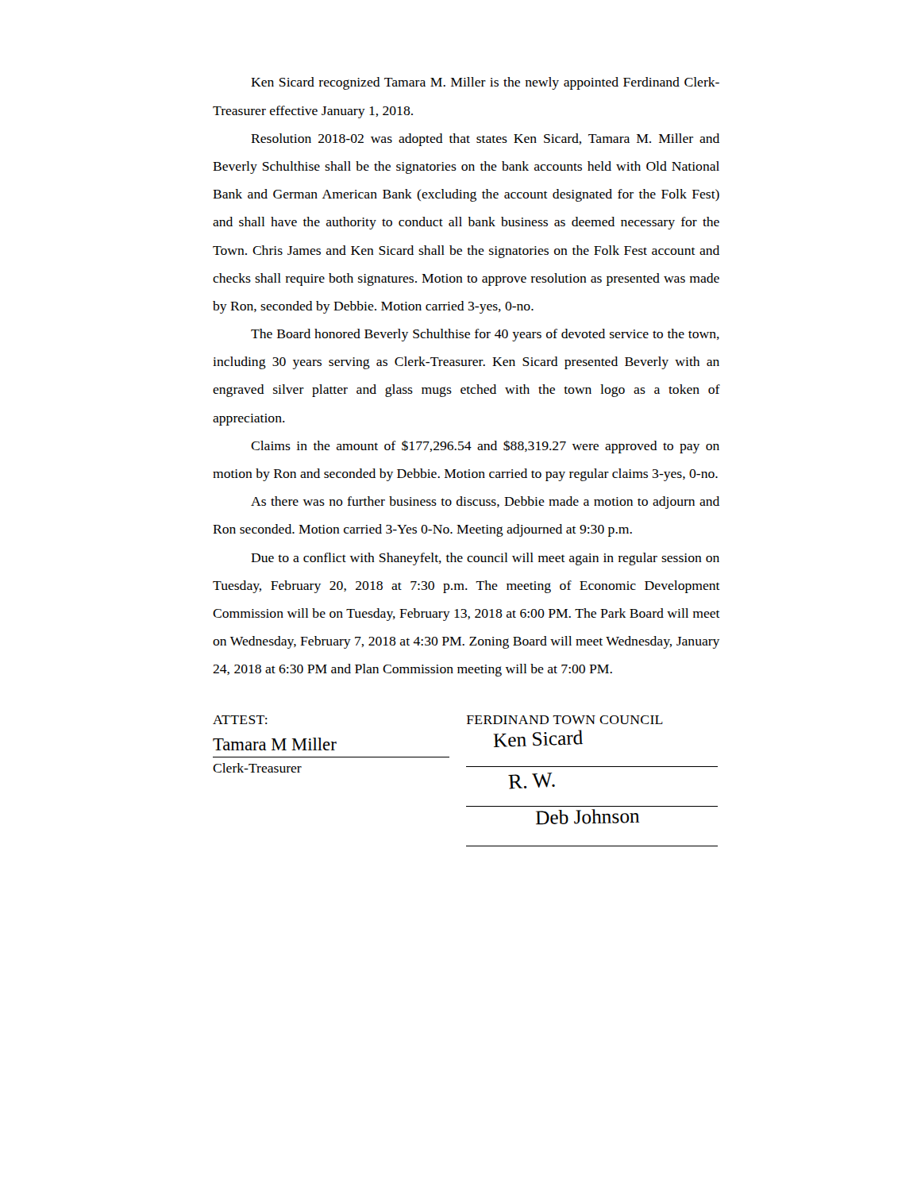Ken Sicard recognized Tamara M. Miller is the newly appointed Ferdinand Clerk-Treasurer effective January 1, 2018.
Resolution 2018-02 was adopted that states Ken Sicard, Tamara M. Miller and Beverly Schulthise shall be the signatories on the bank accounts held with Old National Bank and German American Bank (excluding the account designated for the Folk Fest) and shall have the authority to conduct all bank business as deemed necessary for the Town. Chris James and Ken Sicard shall be the signatories on the Folk Fest account and checks shall require both signatures. Motion to approve resolution as presented was made by Ron, seconded by Debbie. Motion carried 3-yes, 0-no.
The Board honored Beverly Schulthise for 40 years of devoted service to the town, including 30 years serving as Clerk-Treasurer. Ken Sicard presented Beverly with an engraved silver platter and glass mugs etched with the town logo as a token of appreciation.
Claims in the amount of $177,296.54 and $88,319.27 were approved to pay on motion by Ron and seconded by Debbie. Motion carried to pay regular claims 3-yes, 0-no.
As there was no further business to discuss, Debbie made a motion to adjourn and Ron seconded. Motion carried 3-Yes 0-No. Meeting adjourned at 9:30 p.m.
Due to a conflict with Shaneyfelt, the council will meet again in regular session on Tuesday, February 20, 2018 at 7:30 p.m. The meeting of Economic Development Commission will be on Tuesday, February 13, 2018 at 6:00 PM. The Park Board will meet on Wednesday, February 7, 2018 at 4:30 PM. Zoning Board will meet Wednesday, January 24, 2018 at 6:30 PM and Plan Commission meeting will be at 7:00 PM.
ATTEST:
Tamara M Miller
Clerk-Treasurer
FERDINAND TOWN COUNCIL
Ken Sicard
R. W.
Deb Johnson